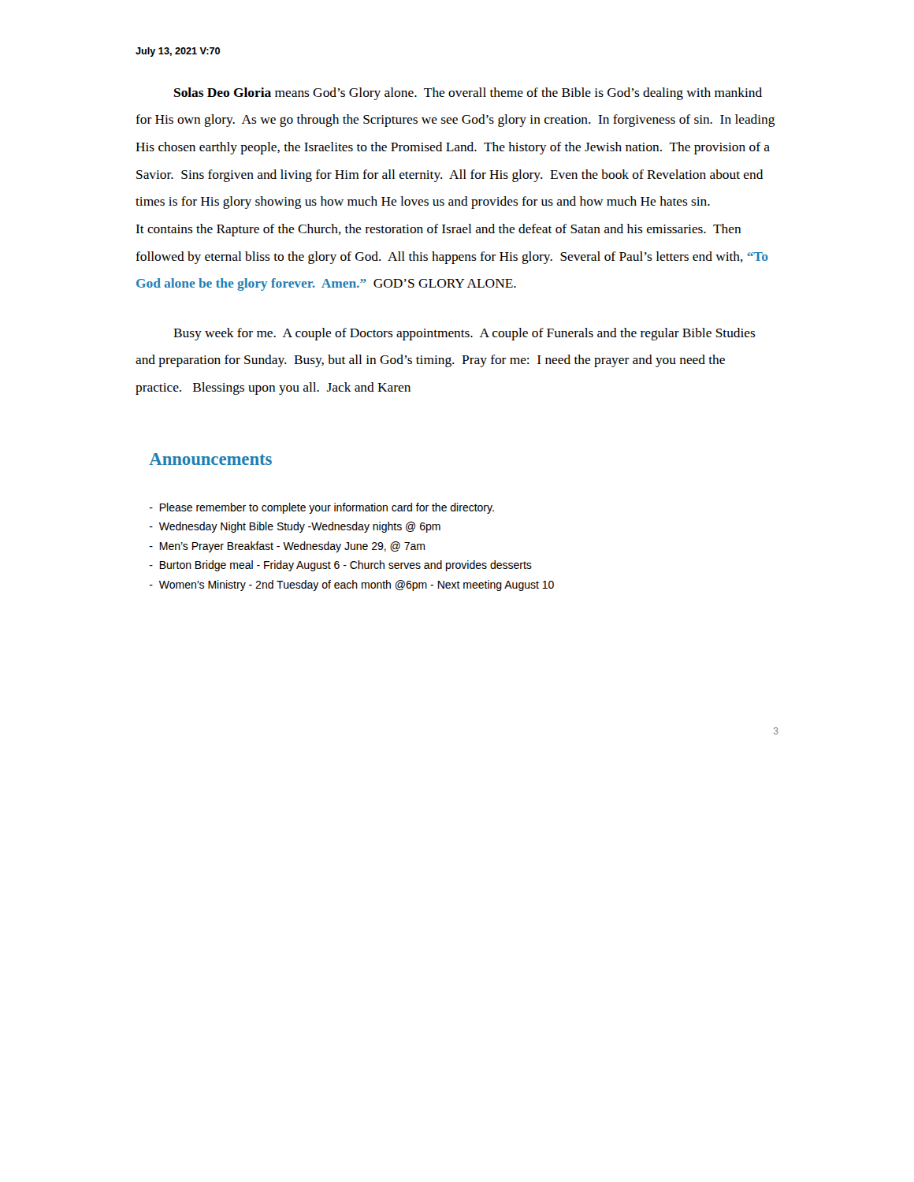July 13, 2021 V:70
Solas Deo Gloria means God’s Glory alone. The overall theme of the Bible is God’s dealing with mankind for His own glory. As we go through the Scriptures we see God’s glory in creation. In forgiveness of sin. In leading His chosen earthly people, the Israelites to the Promised Land. The history of the Jewish nation. The provision of a Savior. Sins forgiven and living for Him for all eternity. All for His glory. Even the book of Revelation about end times is for His glory showing us how much He loves us and provides for us and how much He hates sin.
It contains the Rapture of the Church, the restoration of Israel and the defeat of Satan and his emissaries. Then followed by eternal bliss to the glory of God. All this happens for His glory. Several of Paul’s letters end with, “To God alone be the glory forever. Amen.” GOD’S GLORY ALONE.
Busy week for me. A couple of Doctors appointments. A couple of Funerals and the regular Bible Studies and preparation for Sunday. Busy, but all in God’s timing. Pray for me: I need the prayer and you need the practice. Blessings upon you all. Jack and Karen
Announcements
Please remember to complete your information card for the directory.
Wednesday Night Bible Study -Wednesday nights @ 6pm
Men’s Prayer Breakfast - Wednesday June 29, @ 7am
Burton Bridge meal - Friday August 6 - Church serves and provides desserts
Women’s Ministry - 2nd Tuesday of each month @6pm - Next meeting August 10
3